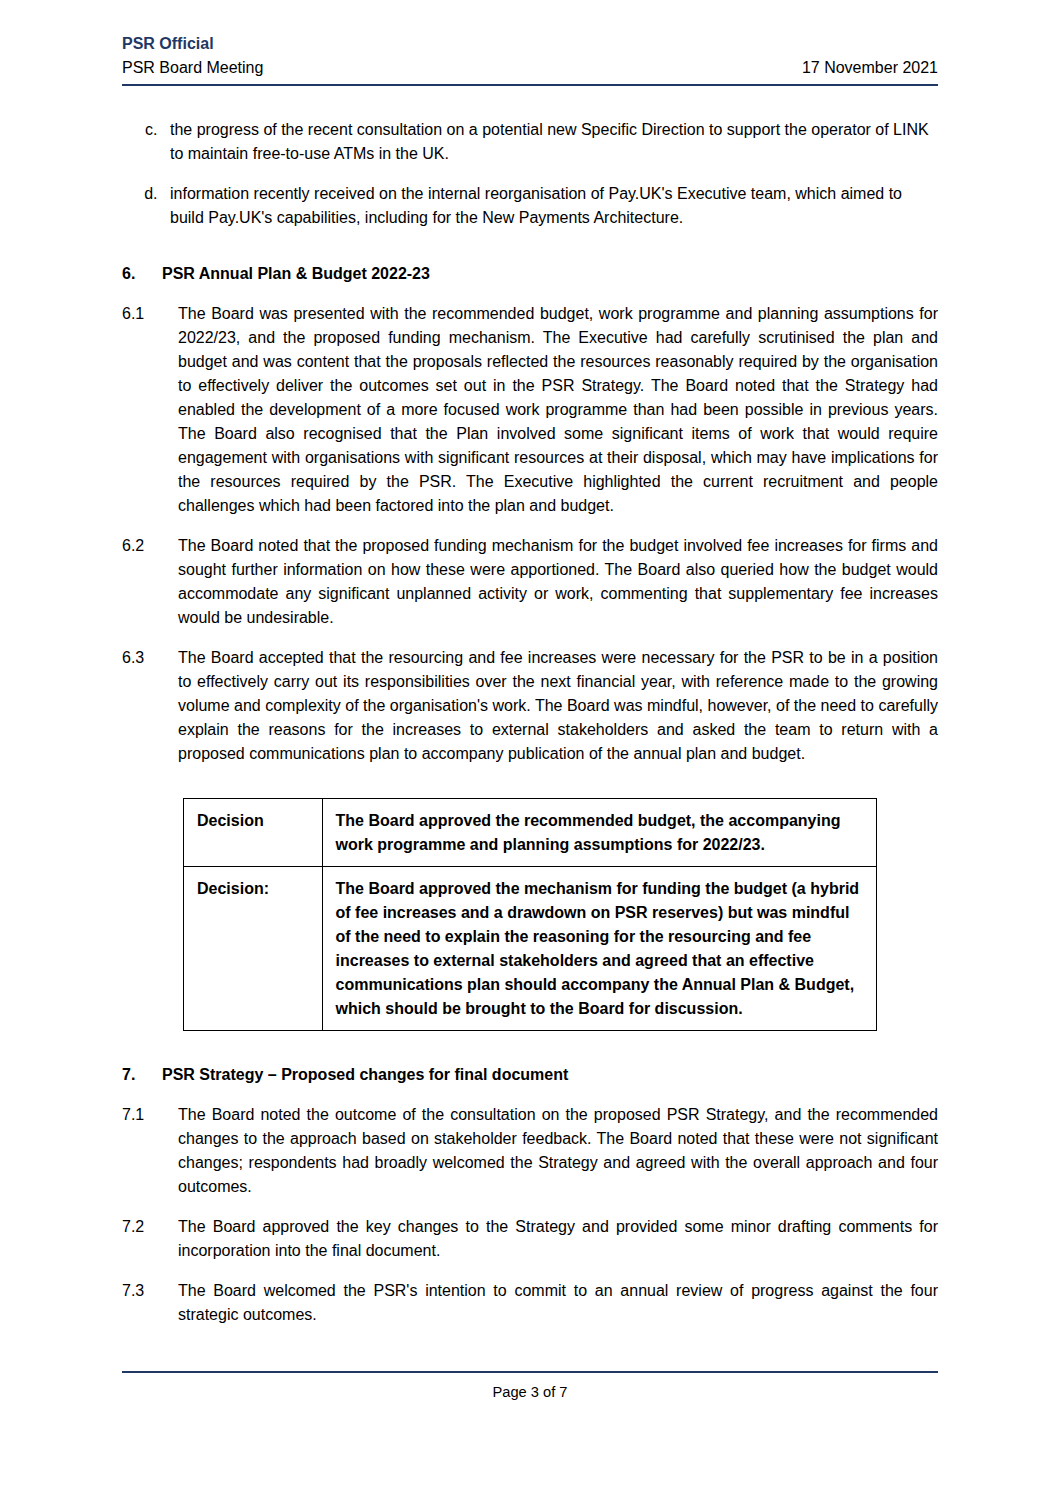PSR Official
PSR Board Meeting
17 November 2021
the progress of the recent consultation on a potential new Specific Direction to support the operator of LINK to maintain free-to-use ATMs in the UK.
information recently received on the internal reorganisation of Pay.UK's Executive team, which aimed to build Pay.UK's capabilities, including for the New Payments Architecture.
6. PSR Annual Plan & Budget 2022-23
6.1
The Board was presented with the recommended budget, work programme and planning assumptions for 2022/23, and the proposed funding mechanism. The Executive had carefully scrutinised the plan and budget and was content that the proposals reflected the resources reasonably required by the organisation to effectively deliver the outcomes set out in the PSR Strategy. The Board noted that the Strategy had enabled the development of a more focused work programme than had been possible in previous years. The Board also recognised that the Plan involved some significant items of work that would require engagement with organisations with significant resources at their disposal, which may have implications for the resources required by the PSR. The Executive highlighted the current recruitment and people challenges which had been factored into the plan and budget.
6.2
The Board noted that the proposed funding mechanism for the budget involved fee increases for firms and sought further information on how these were apportioned. The Board also queried how the budget would accommodate any significant unplanned activity or work, commenting that supplementary fee increases would be undesirable.
6.3
The Board accepted that the resourcing and fee increases were necessary for the PSR to be in a position to effectively carry out its responsibilities over the next financial year, with reference made to the growing volume and complexity of the organisation's work. The Board was mindful, however, of the need to carefully explain the reasons for the increases to external stakeholders and asked the team to return with a proposed communications plan to accompany publication of the annual plan and budget.
| Decision | The Board approved the recommended budget, the accompanying work programme and planning assumptions for 2022/23. |
| Decision: | The Board approved the mechanism for funding the budget (a hybrid of fee increases and a drawdown on PSR reserves) but was mindful of the need to explain the reasoning for the resourcing and fee increases to external stakeholders and agreed that an effective communications plan should accompany the Annual Plan & Budget, which should be brought to the Board for discussion. |
7. PSR Strategy – Proposed changes for final document
7.1
The Board noted the outcome of the consultation on the proposed PSR Strategy, and the recommended changes to the approach based on stakeholder feedback. The Board noted that these were not significant changes; respondents had broadly welcomed the Strategy and agreed with the overall approach and four outcomes.
7.2
The Board approved the key changes to the Strategy and provided some minor drafting comments for incorporation into the final document.
7.3
The Board welcomed the PSR's intention to commit to an annual review of progress against the four strategic outcomes.
Page 3 of 7